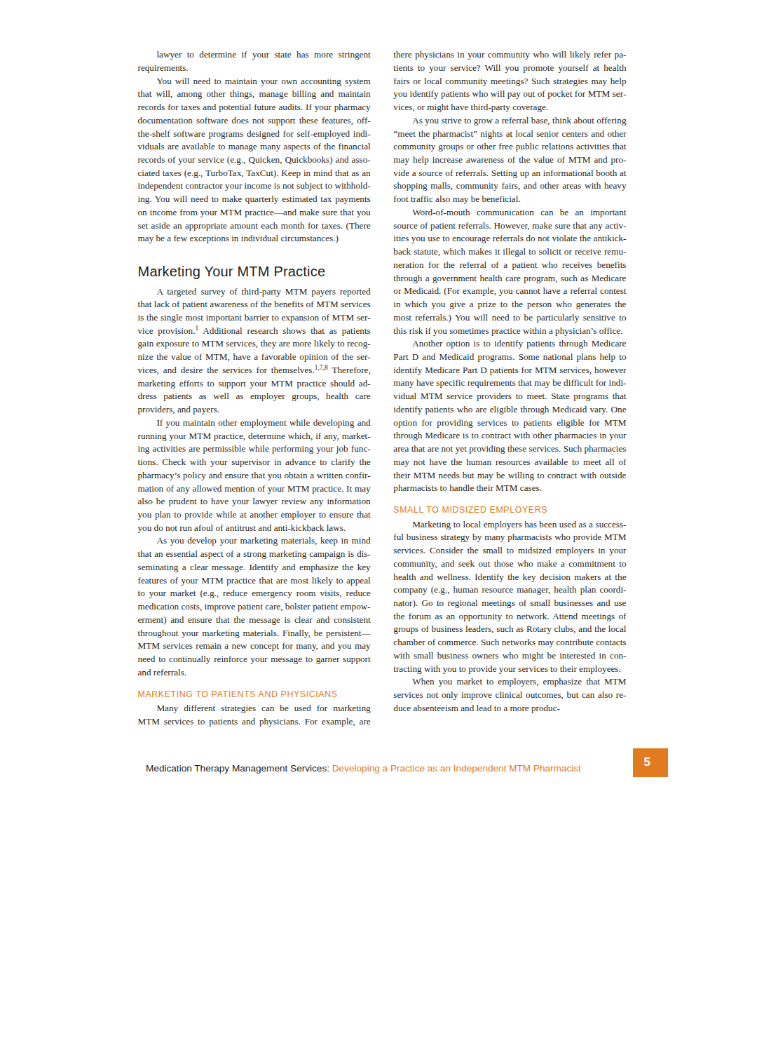lawyer to determine if your state has more stringent requirements.
You will need to maintain your own accounting system that will, among other things, manage billing and maintain records for taxes and potential future audits. If your pharmacy documentation software does not support these features, off-the-shelf software programs designed for self-employed individuals are available to manage many aspects of the financial records of your service (e.g., Quicken, Quickbooks) and associated taxes (e.g., TurboTax, TaxCut). Keep in mind that as an independent contractor your income is not subject to withholding. You will need to make quarterly estimated tax payments on income from your MTM practice—and make sure that you set aside an appropriate amount each month for taxes. (There may be a few exceptions in individual circumstances.)
Marketing Your MTM Practice
A targeted survey of third-party MTM payers reported that lack of patient awareness of the benefits of MTM services is the single most important barrier to expansion of MTM service provision.1 Additional research shows that as patients gain exposure to MTM services, they are more likely to recognize the value of MTM, have a favorable opinion of the services, and desire the services for themselves.1,7,8 Therefore, marketing efforts to support your MTM practice should address patients as well as employer groups, health care providers, and payers.
If you maintain other employment while developing and running your MTM practice, determine which, if any, marketing activities are permissible while performing your job functions. Check with your supervisor in advance to clarify the pharmacy’s policy and ensure that you obtain a written confirmation of any allowed mention of your MTM practice. It may also be prudent to have your lawyer review any information you plan to provide while at another employer to ensure that you do not run afoul of antitrust and anti-kickback laws.
As you develop your marketing materials, keep in mind that an essential aspect of a strong marketing campaign is disseminating a clear message. Identify and emphasize the key features of your MTM practice that are most likely to appeal to your market (e.g., reduce emergency room visits, reduce medication costs, improve patient care, bolster patient empowerment) and ensure that the message is clear and consistent throughout your marketing materials. Finally, be persistent—MTM services remain a new concept for many, and you may need to continually reinforce your message to garner support and referrals.
Marketing to Patients and Physicians
Many different strategies can be used for marketing MTM services to patients and physicians. For example, are there physicians in your community who will likely refer patients to your service? Will you promote yourself at health fairs or local community meetings? Such strategies may help you identify patients who will pay out of pocket for MTM services, or might have third-party coverage.
As you strive to grow a referral base, think about offering “meet the pharmacist” nights at local senior centers and other community groups or other free public relations activities that may help increase awareness of the value of MTM and provide a source of referrals. Setting up an informational booth at shopping malls, community fairs, and other areas with heavy foot traffic also may be beneficial.
Word-of-mouth communication can be an important source of patient referrals. However, make sure that any activities you use to encourage referrals do not violate the antikickback statute, which makes it illegal to solicit or receive remuneration for the referral of a patient who receives benefits through a government health care program, such as Medicare or Medicaid. (For example, you cannot have a referral contest in which you give a prize to the person who generates the most referrals.) You will need to be particularly sensitive to this risk if you sometimes practice within a physician’s office.
Another option is to identify patients through Medicare Part D and Medicaid programs. Some national plans help to identify Medicare Part D patients for MTM services, however many have specific requirements that may be difficult for individual MTM service providers to meet. State programs that identify patients who are eligible through Medicaid vary. One option for providing services to patients eligible for MTM through Medicare is to contract with other pharmacies in your area that are not yet providing these services. Such pharmacies may not have the human resources available to meet all of their MTM needs but may be willing to contract with outside pharmacists to handle their MTM cases.
Small to Midsized Employers
Marketing to local employers has been used as a successful business strategy by many pharmacists who provide MTM services. Consider the small to midsized employers in your community, and seek out those who make a commitment to health and wellness. Identify the key decision makers at the company (e.g., human resource manager, health plan coordinator). Go to regional meetings of small businesses and use the forum as an opportunity to network. Attend meetings of groups of business leaders, such as Rotary clubs, and the local chamber of commerce. Such networks may contribute contacts with small business owners who might be interested in contracting with you to provide your services to their employees.
When you market to employers, emphasize that MTM services not only improve clinical outcomes, but can also reduce absenteeism and lead to a more produc-
Medication Therapy Management Services: Developing a Practice as an Independent MTM Pharmacist
5